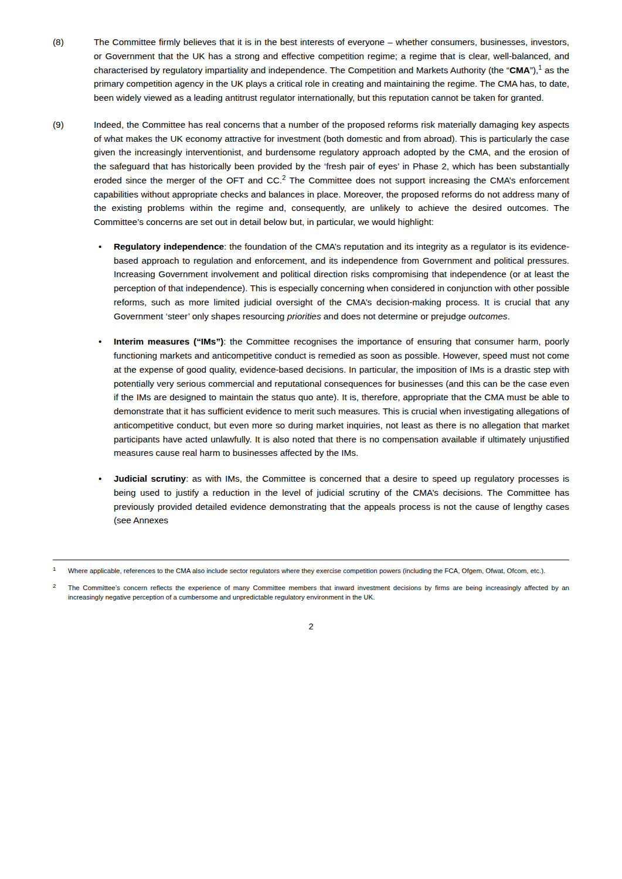(8) The Committee firmly believes that it is in the best interests of everyone – whether consumers, businesses, investors, or Government that the UK has a strong and effective competition regime; a regime that is clear, well-balanced, and characterised by regulatory impartiality and independence. The Competition and Markets Authority (the “CMA”),1 as the primary competition agency in the UK plays a critical role in creating and maintaining the regime. The CMA has, to date, been widely viewed as a leading antitrust regulator internationally, but this reputation cannot be taken for granted.
(9) Indeed, the Committee has real concerns that a number of the proposed reforms risk materially damaging key aspects of what makes the UK economy attractive for investment (both domestic and from abroad). This is particularly the case given the increasingly interventionist, and burdensome regulatory approach adopted by the CMA, and the erosion of the safeguard that has historically been provided by the ‘fresh pair of eyes’ in Phase 2, which has been substantially eroded since the merger of the OFT and CC.2 The Committee does not support increasing the CMA’s enforcement capabilities without appropriate checks and balances in place. Moreover, the proposed reforms do not address many of the existing problems within the regime and, consequently, are unlikely to achieve the desired outcomes. The Committee’s concerns are set out in detail below but, in particular, we would highlight:
Regulatory independence: the foundation of the CMA’s reputation and its integrity as a regulator is its evidence-based approach to regulation and enforcement, and its independence from Government and political pressures. Increasing Government involvement and political direction risks compromising that independence (or at least the perception of that independence). This is especially concerning when considered in conjunction with other possible reforms, such as more limited judicial oversight of the CMA’s decision-making process. It is crucial that any Government ‘steer’ only shapes resourcing priorities and does not determine or prejudge outcomes.
Interim measures (“IMs”): the Committee recognises the importance of ensuring that consumer harm, poorly functioning markets and anticompetitive conduct is remedied as soon as possible. However, speed must not come at the expense of good quality, evidence-based decisions. In particular, the imposition of IMs is a drastic step with potentially very serious commercial and reputational consequences for businesses (and this can be the case even if the IMs are designed to maintain the status quo ante). It is, therefore, appropriate that the CMA must be able to demonstrate that it has sufficient evidence to merit such measures. This is crucial when investigating allegations of anticompetitive conduct, but even more so during market inquiries, not least as there is no allegation that market participants have acted unlawfully. It is also noted that there is no compensation available if ultimately unjustified measures cause real harm to businesses affected by the IMs.
Judicial scrutiny: as with IMs, the Committee is concerned that a desire to speed up regulatory processes is being used to justify a reduction in the level of judicial scrutiny of the CMA’s decisions. The Committee has previously provided detailed evidence demonstrating that the appeals process is not the cause of lengthy cases (see Annexes
1 Where applicable, references to the CMA also include sector regulators where they exercise competition powers (including the FCA, Ofgem, Ofwat, Ofcom, etc.).
2 The Committee’s concern reflects the experience of many Committee members that inward investment decisions by firms are being increasingly affected by an increasingly negative perception of a cumbersome and unpredictable regulatory environment in the UK.
2